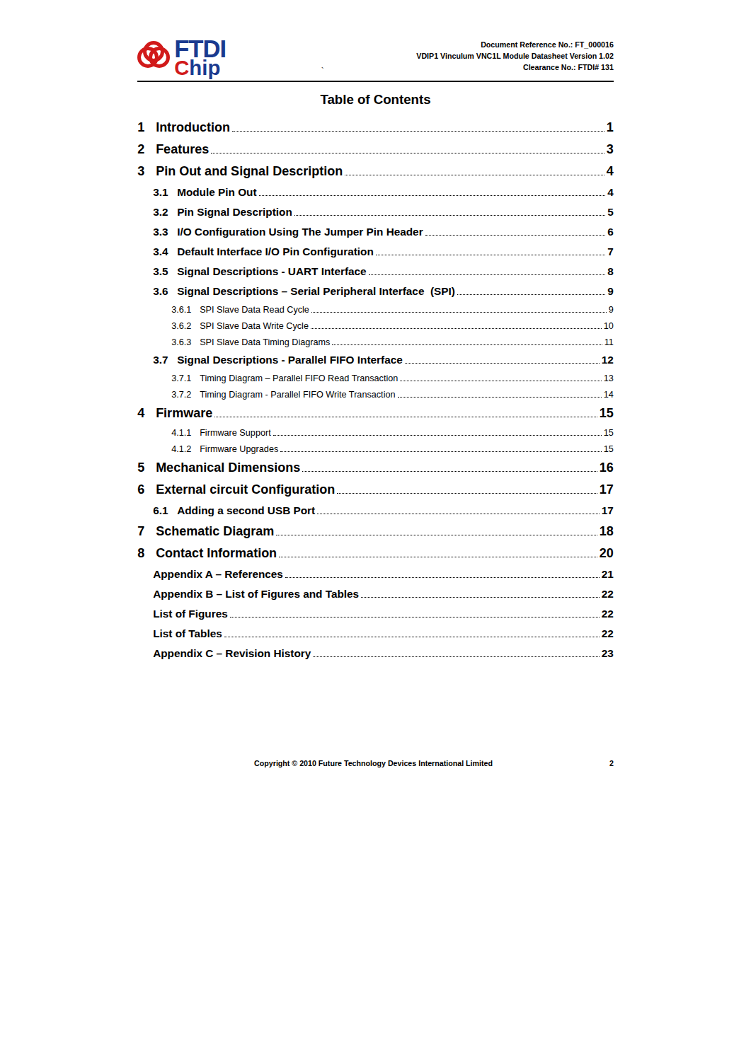FTDI Chip
`
Document Reference No.: FT_000016
VDIP1 Vinculum VNC1L Module Datasheet Version 1.02
Clearance No.: FTDI# 131
Table of Contents
1 Introduction 1
2 Features 3
3 Pin Out and Signal Description 4
3.1 Module Pin Out 4
3.2 Pin Signal Description 5
3.3 I/O Configuration Using The Jumper Pin Header 6
3.4 Default Interface I/O Pin Configuration 7
3.5 Signal Descriptions - UART Interface 8
3.6 Signal Descriptions – Serial Peripheral Interface (SPI) 9
3.6.1 SPI Slave Data Read Cycle 9
3.6.2 SPI Slave Data Write Cycle 10
3.6.3 SPI Slave Data Timing Diagrams 11
3.7 Signal Descriptions - Parallel FIFO Interface 12
3.7.1 Timing Diagram – Parallel FIFO Read Transaction 13
3.7.2 Timing Diagram - Parallel FIFO Write Transaction 14
4 Firmware 15
4.1.1 Firmware Support 15
4.1.2 Firmware Upgrades 15
5 Mechanical Dimensions 16
6 External circuit Configuration 17
6.1 Adding a second USB Port 17
7 Schematic Diagram 18
8 Contact Information 20
Appendix A – References 21
Appendix B – List of Figures and Tables 22
List of Figures 22
List of Tables 22
Appendix C – Revision History 23
Copyright © 2010 Future Technology Devices International Limited 2